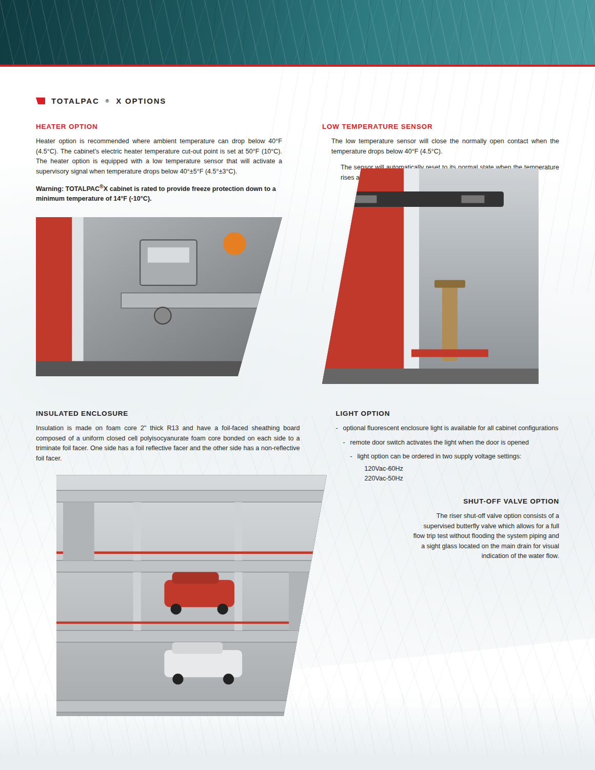TOTALPAC®X OPTIONS
HEATER OPTION
Heater option is recommended where ambient temperature can drop below 40°F (4.5°C). The cabinet's electric heater temperature cut-out point is set at 50°F (10°C). The heater option is equipped with a low temperature sensor that will activate a supervisory signal when temperature drops below 40°±5°F (4.5°±3°C).
Warning: TOTALPAC®X cabinet is rated to provide freeze protection down to a minimum temperature of 14°F (-10°C).
LOW TEMPERATURE SENSOR
The low temperature sensor will close the normally open contact when the temperature drops below 40°F (4.5°C).
The sensor will automatically reset to its normal state when the temperature rises above 40°F (4.5°C).
INSULATED ENCLOSURE
Insulation is made on foam core 2" thick R13 and have a foil-faced sheathing board composed of a uniform closed cell polyisocyanurate foam core bonded on each side to a triminate foil facer. One side has a foil reflective facer and the other side has a non-reflective foil facer.
LIGHT OPTION
optional fluorescent enclosure light is available for all cabinet configurations
remote door switch activates the light when the door is opened
light option can be ordered in two supply voltage settings:
120Vac-60Hz
220Vac-50Hz
SHUT-OFF VALVE OPTION
The riser shut-off valve option consists of a supervised butterfly valve which allows for a full flow trip test without flooding the system piping and a sight glass located on the main drain for visual indication of the water flow.